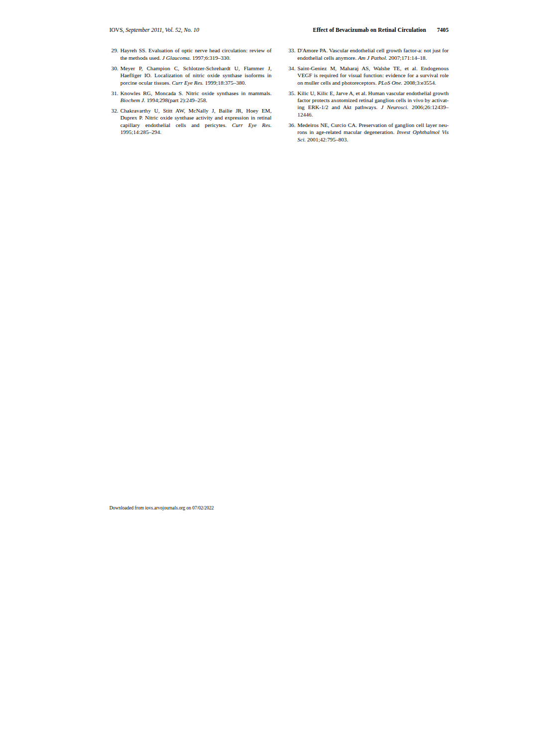IOVS, September 2011, Vol. 52, No. 10
Effect of Bevacizumab on Retinal Circulation7405
29 Hayreh SS. Evaluation of optic nerve head circulation: review of the methods used. J Glaucoma. 1997;6:319–330.
30 Meyer P, Champion C, Schlotzer-Schrehardt U, Flammer J, Haefliger IO. Localization of nitric oxide synthase isoforms in porcine ocular tissues. Curr Eye Res. 1999;18:375–380.
31 Knowles RG, Moncada S. Nitric oxide synthases in mammals. Biochem J. 1994;298(part 2):249–258.
32 Chakravarthy U, Stitt AW, McNally J, Bailie JR, Hoey EM, Duprex P. Nitric oxide synthase activity and expression in retinal capillary endothelial cells and pericytes. Curr Eye Res. 1995;14:285–294.
33 D'Amore PA. Vascular endothelial cell growth factor-a: not just for endothelial cells anymore. Am J Pathol. 2007;171:14–18.
34 Saint-Geniez M, Maharaj AS, Walshe TE, et al. Endogenous VEGF is required for visual function: evidence for a survival role on muller cells and photoreceptors. PLoS One. 2008;3:e3554.
35 Kilic U, Kilic E, Jarve A, et al. Human vascular endothelial growth factor protects axotomized retinal ganglion cells in vivo by activating ERK-1/2 and Akt pathways. J Neurosci. 2006;26:12439–12446.
36 Medeiros NE, Curcio CA. Preservation of ganglion cell layer neurons in age-related macular degeneration. Invest Ophthalmol Vis Sci. 2001;42:795–803.
Downloaded from iovs.arvojournals.org on 07/02/2022